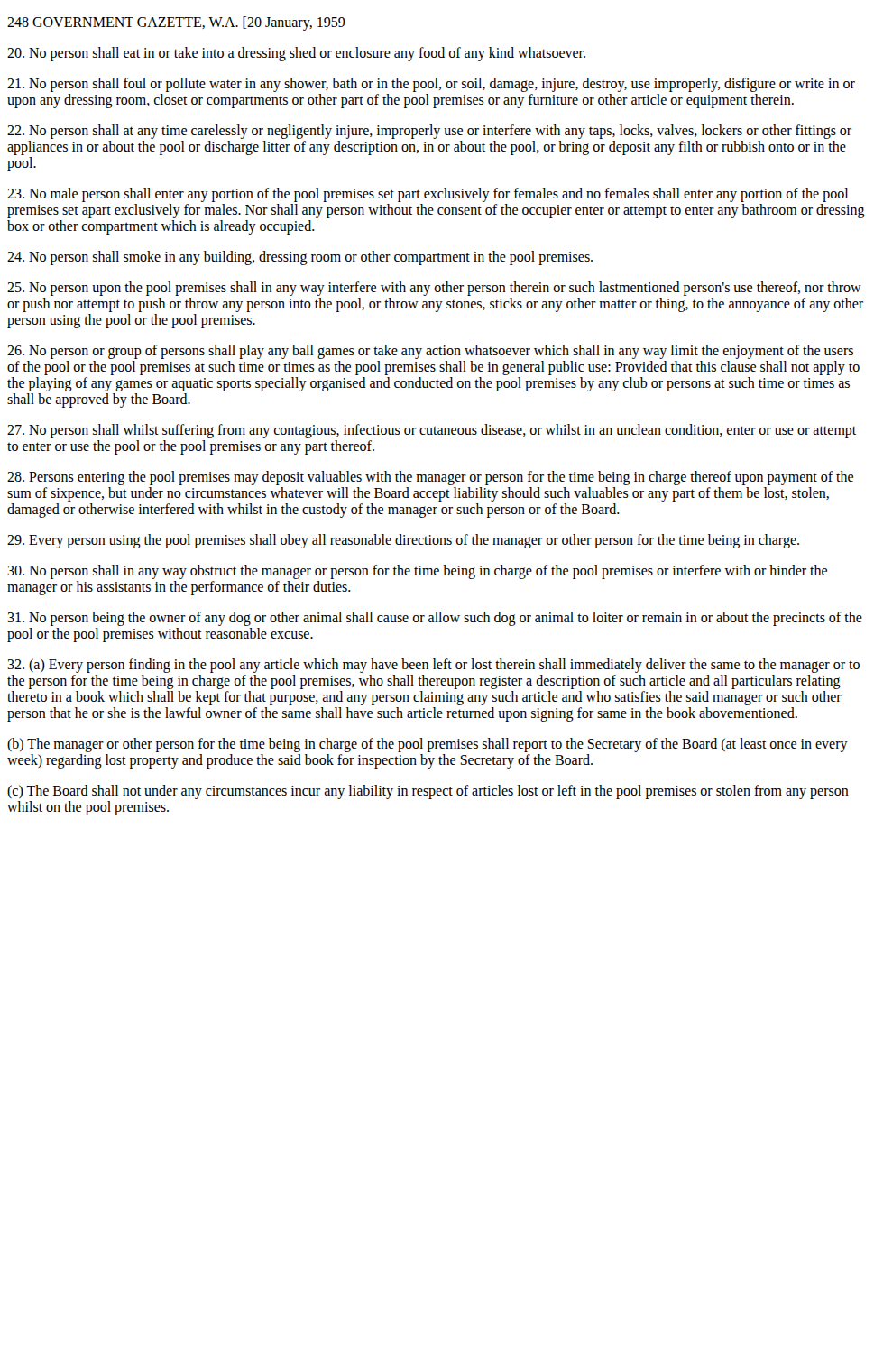248 GOVERNMENT GAZETTE, W.A. [20 January, 1959
20. No person shall eat in or take into a dressing shed or enclosure any food of any kind whatsoever.
21. No person shall foul or pollute water in any shower, bath or in the pool, or soil, damage, injure, destroy, use improperly, disfigure or write in or upon any dressing room, closet or compartments or other part of the pool premises or any furniture or other article or equipment therein.
22. No person shall at any time carelessly or negligently injure, improperly use or interfere with any taps, locks, valves, lockers or other fittings or appliances in or about the pool or discharge litter of any description on, in or about the pool, or bring or deposit any filth or rubbish onto or in the pool.
23. No male person shall enter any portion of the pool premises set part exclusively for females and no females shall enter any portion of the pool premises set apart exclusively for males. Nor shall any person without the consent of the occupier enter or attempt to enter any bathroom or dressing box or other compartment which is already occupied.
24. No person shall smoke in any building, dressing room or other compartment in the pool premises.
25. No person upon the pool premises shall in any way interfere with any other person therein or such lastmentioned person's use thereof, nor throw or push nor attempt to push or throw any person into the pool, or throw any stones, sticks or any other matter or thing, to the annoyance of any other person using the pool or the pool premises.
26. No person or group of persons shall play any ball games or take any action whatsoever which shall in any way limit the enjoyment of the users of the pool or the pool premises at such time or times as the pool premises shall be in general public use: Provided that this clause shall not apply to the playing of any games or aquatic sports specially organised and conducted on the pool premises by any club or persons at such time or times as shall be approved by the Board.
27. No person shall whilst suffering from any contagious, infectious or cutaneous disease, or whilst in an unclean condition, enter or use or attempt to enter or use the pool or the pool premises or any part thereof.
28. Persons entering the pool premises may deposit valuables with the manager or person for the time being in charge thereof upon payment of the sum of sixpence, but under no circumstances whatever will the Board accept liability should such valuables or any part of them be lost, stolen, damaged or otherwise interfered with whilst in the custody of the manager or such person or of the Board.
29. Every person using the pool premises shall obey all reasonable directions of the manager or other person for the time being in charge.
30. No person shall in any way obstruct the manager or person for the time being in charge of the pool premises or interfere with or hinder the manager or his assistants in the performance of their duties.
31. No person being the owner of any dog or other animal shall cause or allow such dog or animal to loiter or remain in or about the precincts of the pool or the pool premises without reasonable excuse.
32. (a) Every person finding in the pool any article which may have been left or lost therein shall immediately deliver the same to the manager or to the person for the time being in charge of the pool premises, who shall thereupon register a description of such article and all particulars relating thereto in a book which shall be kept for that purpose, and any person claiming any such article and who satisfies the said manager or such other person that he or she is the lawful owner of the same shall have such article returned upon signing for same in the book abovementioned.
(b) The manager or other person for the time being in charge of the pool premises shall report to the Secretary of the Board (at least once in every week) regarding lost property and produce the said book for inspection by the Secretary of the Board.
(c) The Board shall not under any circumstances incur any liability in respect of articles lost or left in the pool premises or stolen from any person whilst on the pool premises.